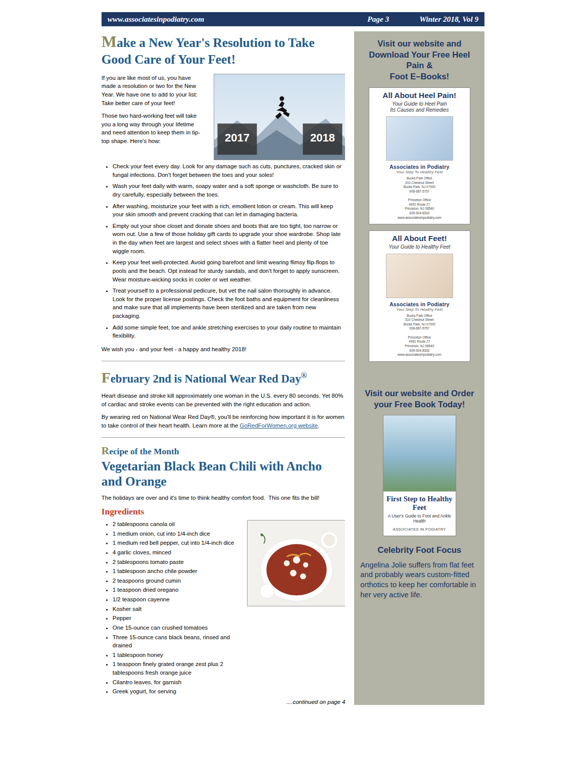www.associatesinpodiatry.com
Page 3
Winter 2018, Vol 9
Make a New Year's Resolution to Take Good Care of Your Feet!
If you are like most of us, you have made a resolution or two for the New Year. We have one to add to your list: Take better care of your feet!
Those two hard-working feet will take you a long way through your lifetime and need attention to keep them in tip-top shape. Here's how:
Check your feet every day. Look for any damage such as cuts, punctures, cracked skin or fungal infections. Don't forget between the toes and your soles!
Wash your feet daily with warm, soapy water and a soft sponge or washcloth. Be sure to dry carefully, especially between the toes.
After washing, moisturize your feet with a rich, emollient lotion or cream. This will keep your skin smooth and prevent cracking that can let in damaging bacteria.
Empty out your shoe closet and donate shoes and boots that are too tight, too narrow or worn out. Use a few of those holiday gift cards to upgrade your shoe wardrobe. Shop late in the day when feet are largest and select shoes with a flatter heel and plenty of toe wiggle room.
Keep your feet well-protected. Avoid going barefoot and limit wearing flimsy flip-flops to pools and the beach. Opt instead for sturdy sandals, and don't forget to apply sunscreen. Wear moisture-wicking socks in cooler or wet weather.
Treat yourself to a professional pedicure, but vet the nail salon thoroughly in advance. Look for the proper license postings. Check the foot baths and equipment for cleanliness and make sure that all implements have been sterilized and are taken from new packaging.
Add some simple feet, toe and ankle stretching exercises to your daily routine to maintain flexibility.
We wish you - and your feet - a happy and healthy 2018!
February 2nd is National Wear Red Day®
Heart disease and stroke kill approximately one woman in the U.S. every 80 seconds. Yet 80% of cardiac and stroke events can be prevented with the right education and action.
By wearing red on National Wear Red Day®, you'll be reinforcing how important it is for women to take control of their heart health. Learn more at the GoRedForWomen.org website.
Recipe of the Month
Vegetarian Black Bean Chili with Ancho and Orange
The holidays are over and it's time to think healthy comfort food. This one fits the bill!
Ingredients
2 tablespoons canola oil
1 medium onion, cut into 1/4-inch dice
1 medium red bell pepper, cut into 1/4-inch dice
4 garlic cloves, minced
2 tablespoons tomato paste
1 tablespoon ancho chile powder
2 teaspoons ground cumin
1 teaspoon dried oregano
1/2 teaspoon cayenne
Kosher salt
Pepper
One 15-ounce can crushed tomatoes
Three 15-ounce cans black beans, rinsed and drained
1 tablespoon honey
1 teaspoon finely grated orange zest plus 2 tablespoons fresh orange juice
Cilantro leaves, for garnish
Greek yogurt, for serving
....continued on page 4
Visit our website and Download Your Free Heel Pain &
Foot E–Books!
All About Heel Pain!
Your Guide to Heel Pain
Its Causes and Remedies
Associates in Podiatry Your Step To Healthy Feet
Bucks Park Office
310 Chestnut Street
Bucks Park, NJ 07000
908-687-5757
Princeton Office
4491 Route 27
Princeton, NJ 08540
609-924-8333
www.associatesinpodiatry.com
All About Feet!
Your Guide to Healthy Feet
Associates in Podiatry Your Step To Healthy Feet
Bucks Park Office
310 Chestnut Street
Bucks Park, NJ 07000
908-687-5757
Princeton Office
4491 Route 27
Princeton, NJ 08540
609-924-8333
www.associatesinpodiatry.com
Visit our website and Order your Free Book Today!
First Step to Healthy Feet
A User's Guide to Foot and Ankle Health
ASSOCIATES IN PODIATRY
Celebrity Foot Focus
Angelina Jolie suffers from flat feet and probably wears custom-fitted orthotics to keep her comfortable in her very active life.